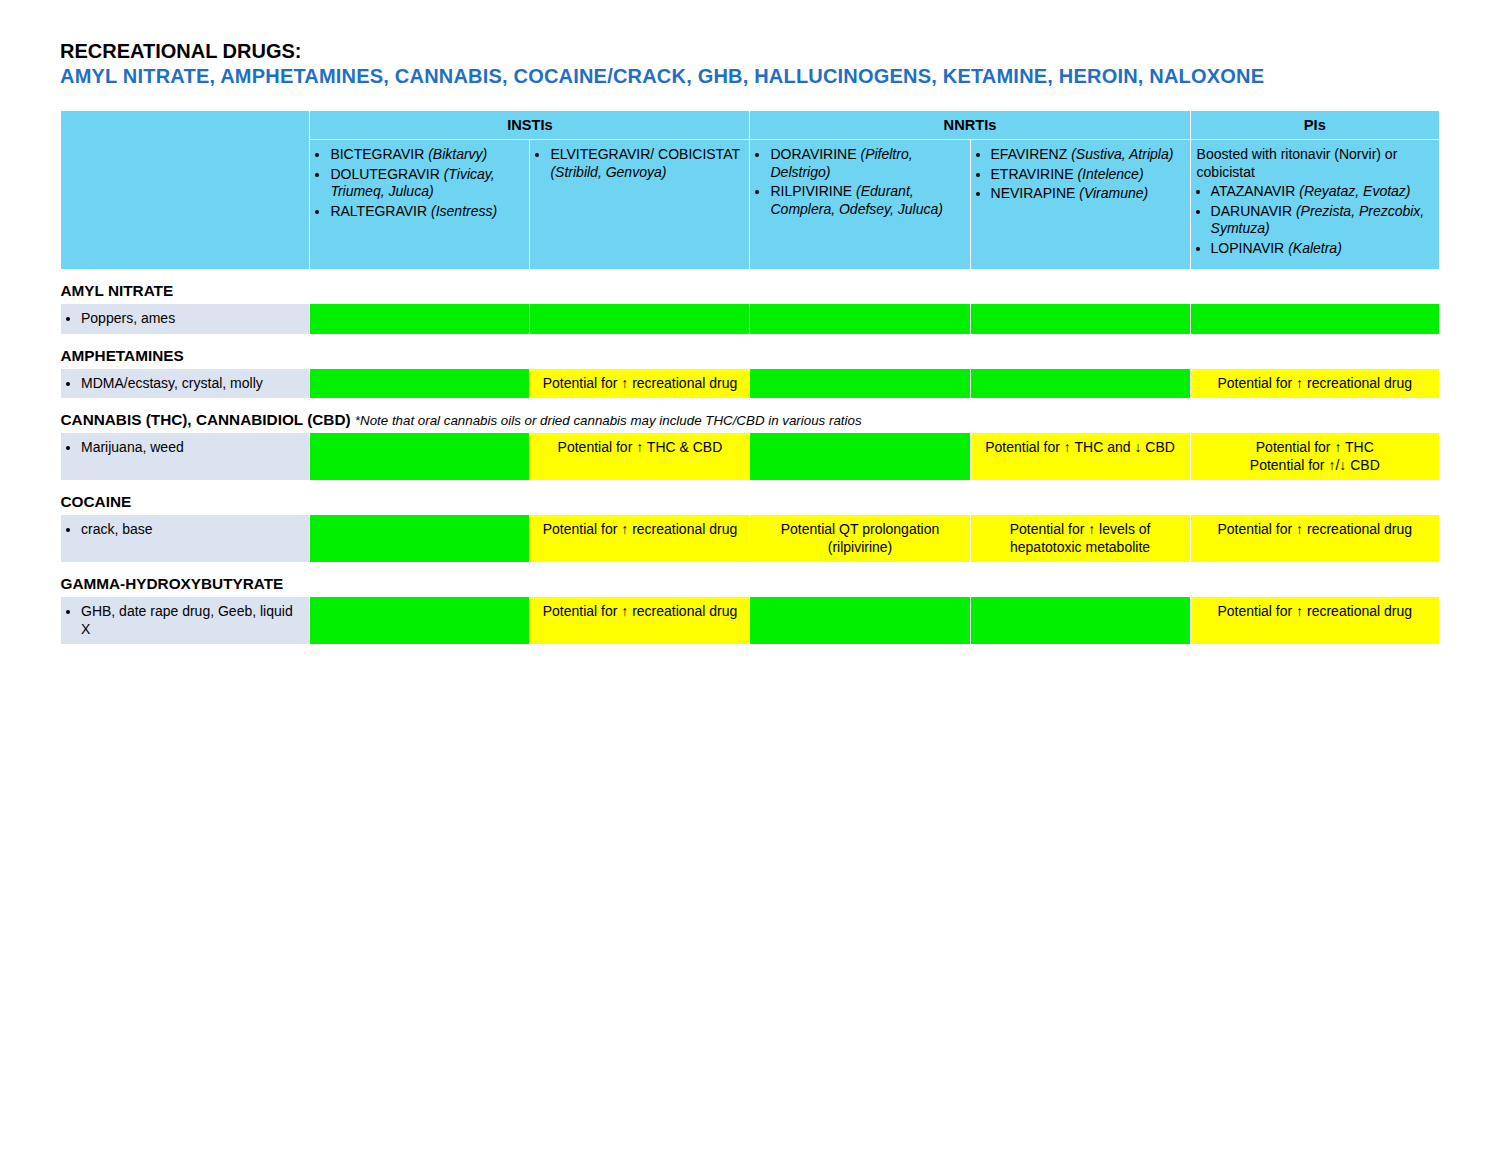RECREATIONAL DRUGS:
AMYL NITRATE, AMPHETAMINES, CANNABIS, COCAINE/CRACK, GHB, HALLUCINOGENS, KETAMINE, HEROIN, NALOXONE
| | INSTIs | NNRTIs | PIs |
| BICTEGRAVIR (Biktarvy) DOLUTEGRAVIR (Tivicay, Triumeq, Juluca) RALTEGRAVIR (Isentress) | ELVITEGRAVIR/ COBICISTAT (Stribild, Genvoya) | DORAVIRINE (Pifeltro, Delstrigo) RILPIVIRINE (Edurant, Complera, Odefsey, Juluca) | EFAVIRENZ (Sustiva, Atripla) ETRAVIRINE (Intelence) NEVIRAPINE (Viramune) | Boosted with ritonavir (Norvir) or cobicistat ATAZANAVIR (Reyataz, Evotaz) DARUNAVIR (Prezista, Prezcobix, Symtuza) LOPINAVIR (Kaletra) |
| AMYL NITRATE |
| Poppers, ames | | | | | |
| AMPHETAMINES |
| MDMA/ecstasy, crystal, molly | | Potential for ↑ recreational drug | | | Potential for ↑ recreational drug |
| CANNABIS (THC), CANNABIDIOL (CBD) *Note that oral cannabis oils or dried cannabis may include THC/CBD in various ratios |
| Marijuana, weed | | Potential for ↑ THC & CBD | | Potential for ↑ THC and ↓ CBD | Potential for ↑ THC Potential for ↑ / ↓ CBD |
| COCAINE |
| crack, base | | Potential for ↑ recreational drug | Potential QT prolongation (rilpivirine) | Potential for ↑ levels of hepatotoxic metabolite | Potential for ↑ recreational drug |
| GAMMA-HYDROXYBUTYRATE |
| GHB, date rape drug, Geeb, liquid X | | Potential for ↑ recreational drug | | | Potential for ↑ recreational drug |